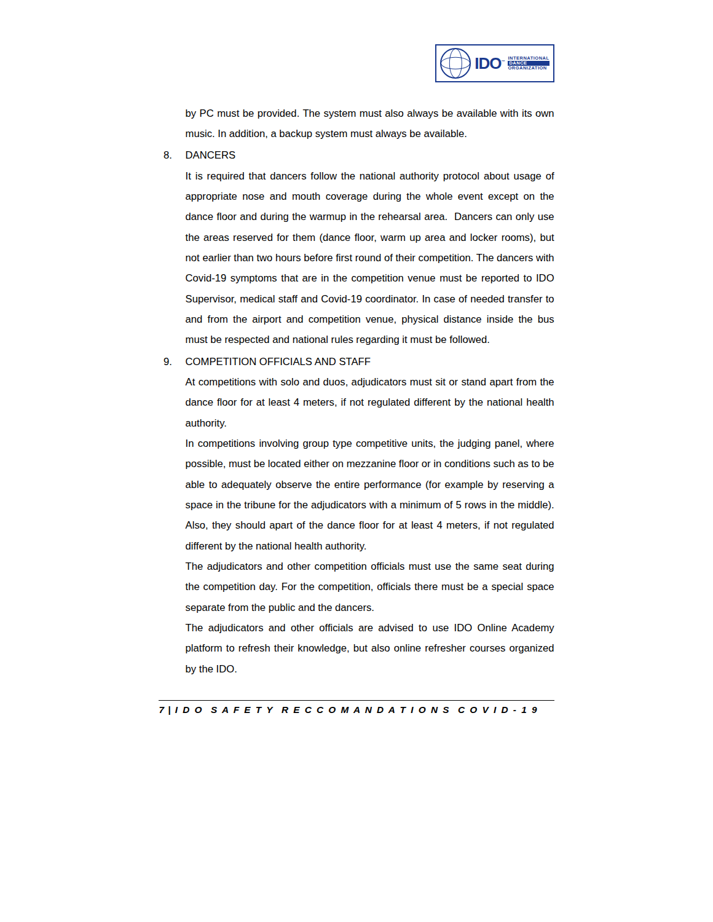IDO™
INTERNATIONAL DANCE ORGANIZATION
by PC must be provided. The system must also always be available with its own music. In addition, a backup system must always be available.
8. DANCERS
It is required that dancers follow the national authority protocol about usage of appropriate nose and mouth coverage during the whole event except on the dance floor and during the warmup in the rehearsal area. Dancers can only use the areas reserved for them (dance floor, warm up area and locker rooms), but not earlier than two hours before first round of their competition. The dancers with Covid-19 symptoms that are in the competition venue must be reported to IDO Supervisor, medical staff and Covid-19 coordinator. In case of needed transfer to and from the airport and competition venue, physical distance inside the bus must be respected and national rules regarding it must be followed.
9. COMPETITION OFFICIALS AND STAFF
At competitions with solo and duos, adjudicators must sit or stand apart from the dance floor for at least 4 meters, if not regulated different by the national health authority.
In competitions involving group type competitive units, the judging panel, where possible, must be located either on mezzanine floor or in conditions such as to be able to adequately observe the entire performance (for example by reserving a space in the tribune for the adjudicators with a minimum of 5 rows in the middle). Also, they should apart of the dance floor for at least 4 meters, if not regulated different by the national health authority.
The adjudicators and other competition officials must use the same seat during the competition day. For the competition, officials there must be a special space separate from the public and the dancers.
The adjudicators and other officials are advised to use IDO Online Academy platform to refresh their knowledge, but also online refresher courses organized by the IDO.
7 | I D O S A F E T Y R E C C O M A N D A T I O N S C O V I D - 1 9